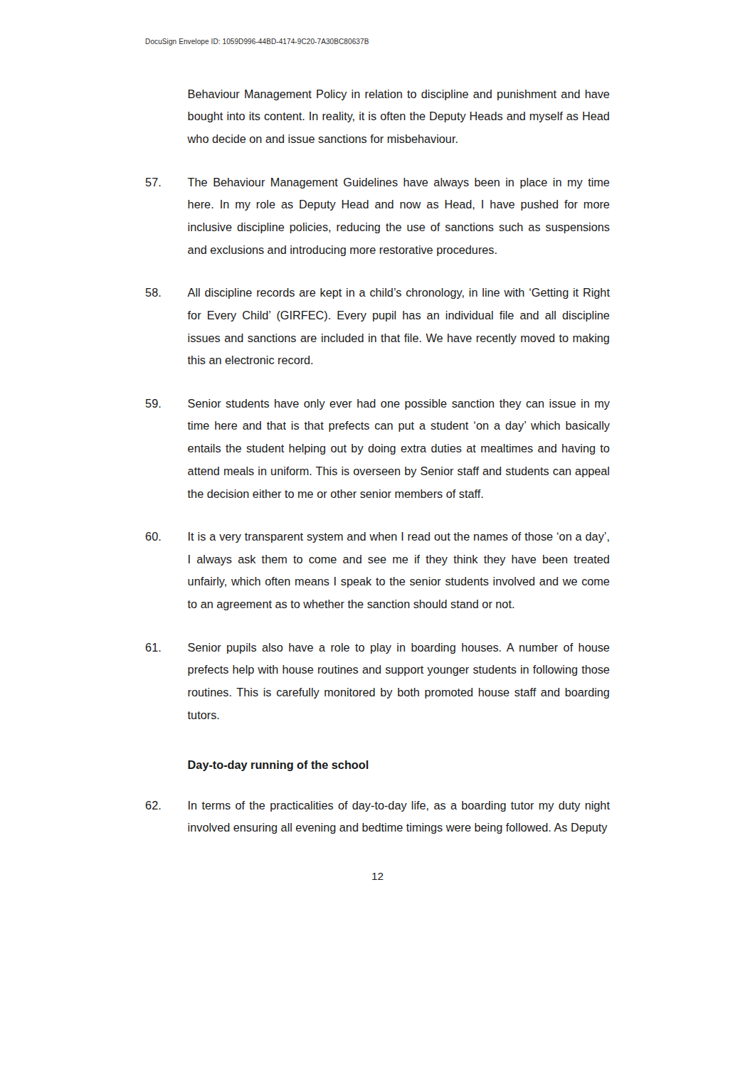DocuSign Envelope ID: 1059D996-44BD-4174-9C20-7A30BC80637B
Behaviour Management Policy in relation to discipline and punishment and have bought into its content. In reality, it is often the Deputy Heads and myself as Head who decide on and issue sanctions for misbehaviour.
57. The Behaviour Management Guidelines have always been in place in my time here. In my role as Deputy Head and now as Head, I have pushed for more inclusive discipline policies, reducing the use of sanctions such as suspensions and exclusions and introducing more restorative procedures.
58. All discipline records are kept in a child’s chronology, in line with ‘Getting it Right for Every Child’ (GIRFEC). Every pupil has an individual file and all discipline issues and sanctions are included in that file. We have recently moved to making this an electronic record.
59. Senior students have only ever had one possible sanction they can issue in my time here and that is that prefects can put a student ‘on a day’ which basically entails the student helping out by doing extra duties at mealtimes and having to attend meals in uniform. This is overseen by Senior staff and students can appeal the decision either to me or other senior members of staff.
60. It is a very transparent system and when I read out the names of those ‘on a day’, I always ask them to come and see me if they think they have been treated unfairly, which often means I speak to the senior students involved and we come to an agreement as to whether the sanction should stand or not.
61. Senior pupils also have a role to play in boarding houses. A number of house prefects help with house routines and support younger students in following those routines. This is carefully monitored by both promoted house staff and boarding tutors.
Day-to-day running of the school
62. In terms of the practicalities of day-to-day life, as a boarding tutor my duty night involved ensuring all evening and bedtime timings were being followed. As Deputy
12